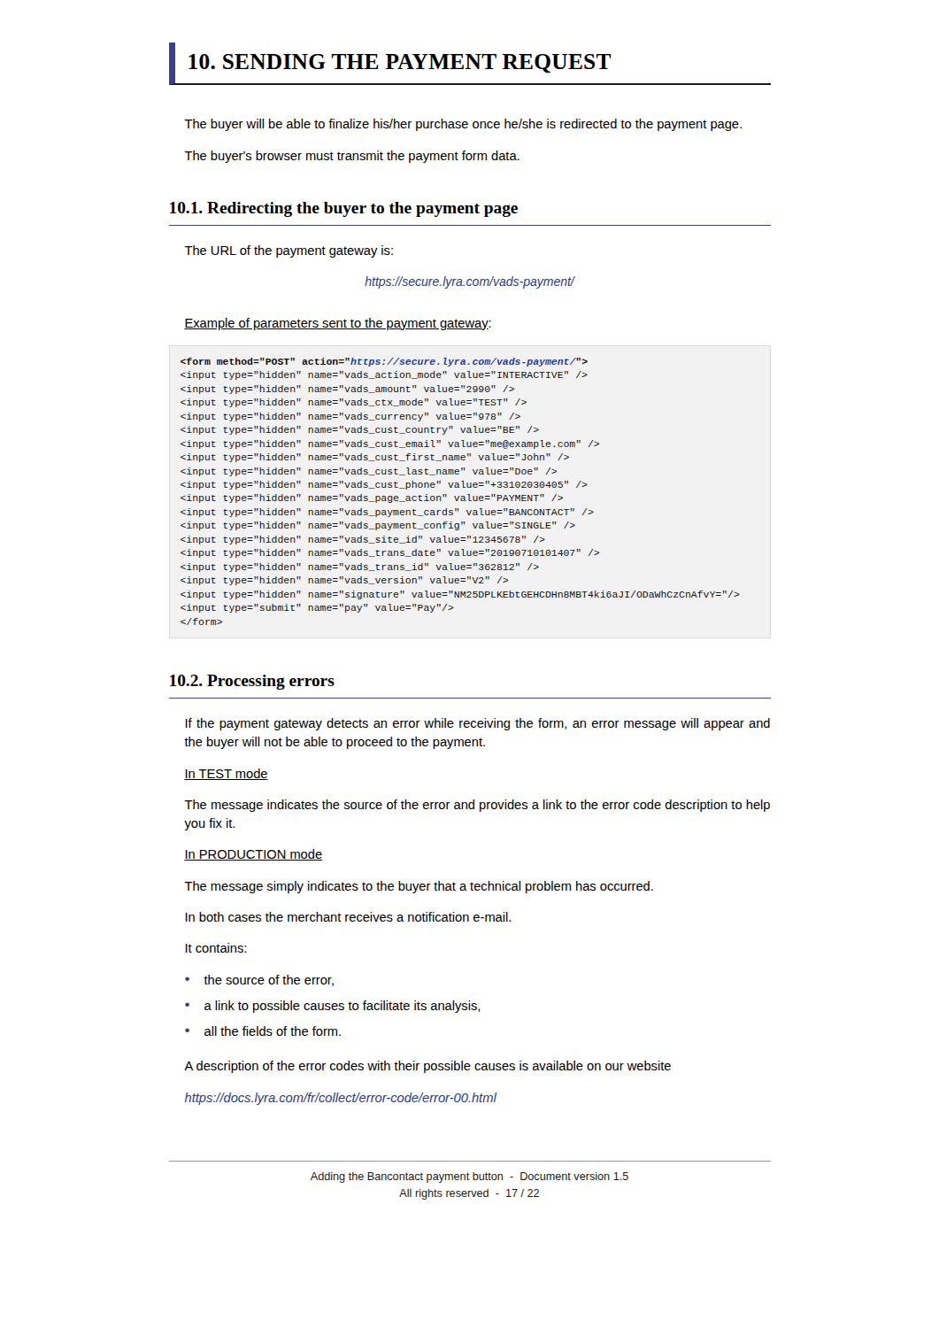10. SENDING THE PAYMENT REQUEST
The buyer will be able to finalize his/her purchase once he/she is redirected to the payment page.
The buyer's browser must transmit the payment form data.
10.1. Redirecting the buyer to the payment page
The URL of the payment gateway is:
https://secure.lyra.com/vads-payment/
Example of parameters sent to the payment gateway:
<form method="POST" action="https://secure.lyra.com/vads-payment/">
<input type="hidden" name="vads_action_mode" value="INTERACTIVE" />
<input type="hidden" name="vads_amount" value="2990" />
<input type="hidden" name="vads_ctx_mode" value="TEST" />
<input type="hidden" name="vads_currency" value="978" />
<input type="hidden" name="vads_cust_country" value="BE" />
<input type="hidden" name="vads_cust_email" value="me@example.com" />
<input type="hidden" name="vads_cust_first_name" value="John" />
<input type="hidden" name="vads_cust_last_name" value="Doe" />
<input type="hidden" name="vads_cust_phone" value="+33102030405" />
<input type="hidden" name="vads_page_action" value="PAYMENT" />
<input type="hidden" name="vads_payment_cards" value="BANCONTACT" />
<input type="hidden" name="vads_payment_config" value="SINGLE" />
<input type="hidden" name="vads_site_id" value="12345678" />
<input type="hidden" name="vads_trans_date" value="20190710101407" />
<input type="hidden" name="vads_trans_id" value="362812" />
<input type="hidden" name="vads_version" value="V2" />
<input type="hidden" name="signature" value="NM25DPLKEbtGEHCDHn8MBT4ki6aJI/ODaWhCzCnAfvY="/>
<input type="submit" name="pay" value="Pay"/>
</form>
10.2. Processing errors
If the payment gateway detects an error while receiving the form, an error message will appear and the buyer will not be able to proceed to the payment.
In TEST mode
The message indicates the source of the error and provides a link to the error code description to help you fix it.
In PRODUCTION mode
The message simply indicates to the buyer that a technical problem has occurred.
In both cases the merchant receives a notification e-mail.
It contains:
the source of the error,
a link to possible causes to facilitate its analysis,
all the fields of the form.
A description of the error codes with their possible causes is available on our website
https://docs.lyra.com/fr/collect/error-code/error-00.html
Adding the Bancontact payment button - Document version 1.5
All rights reserved - 17 / 22